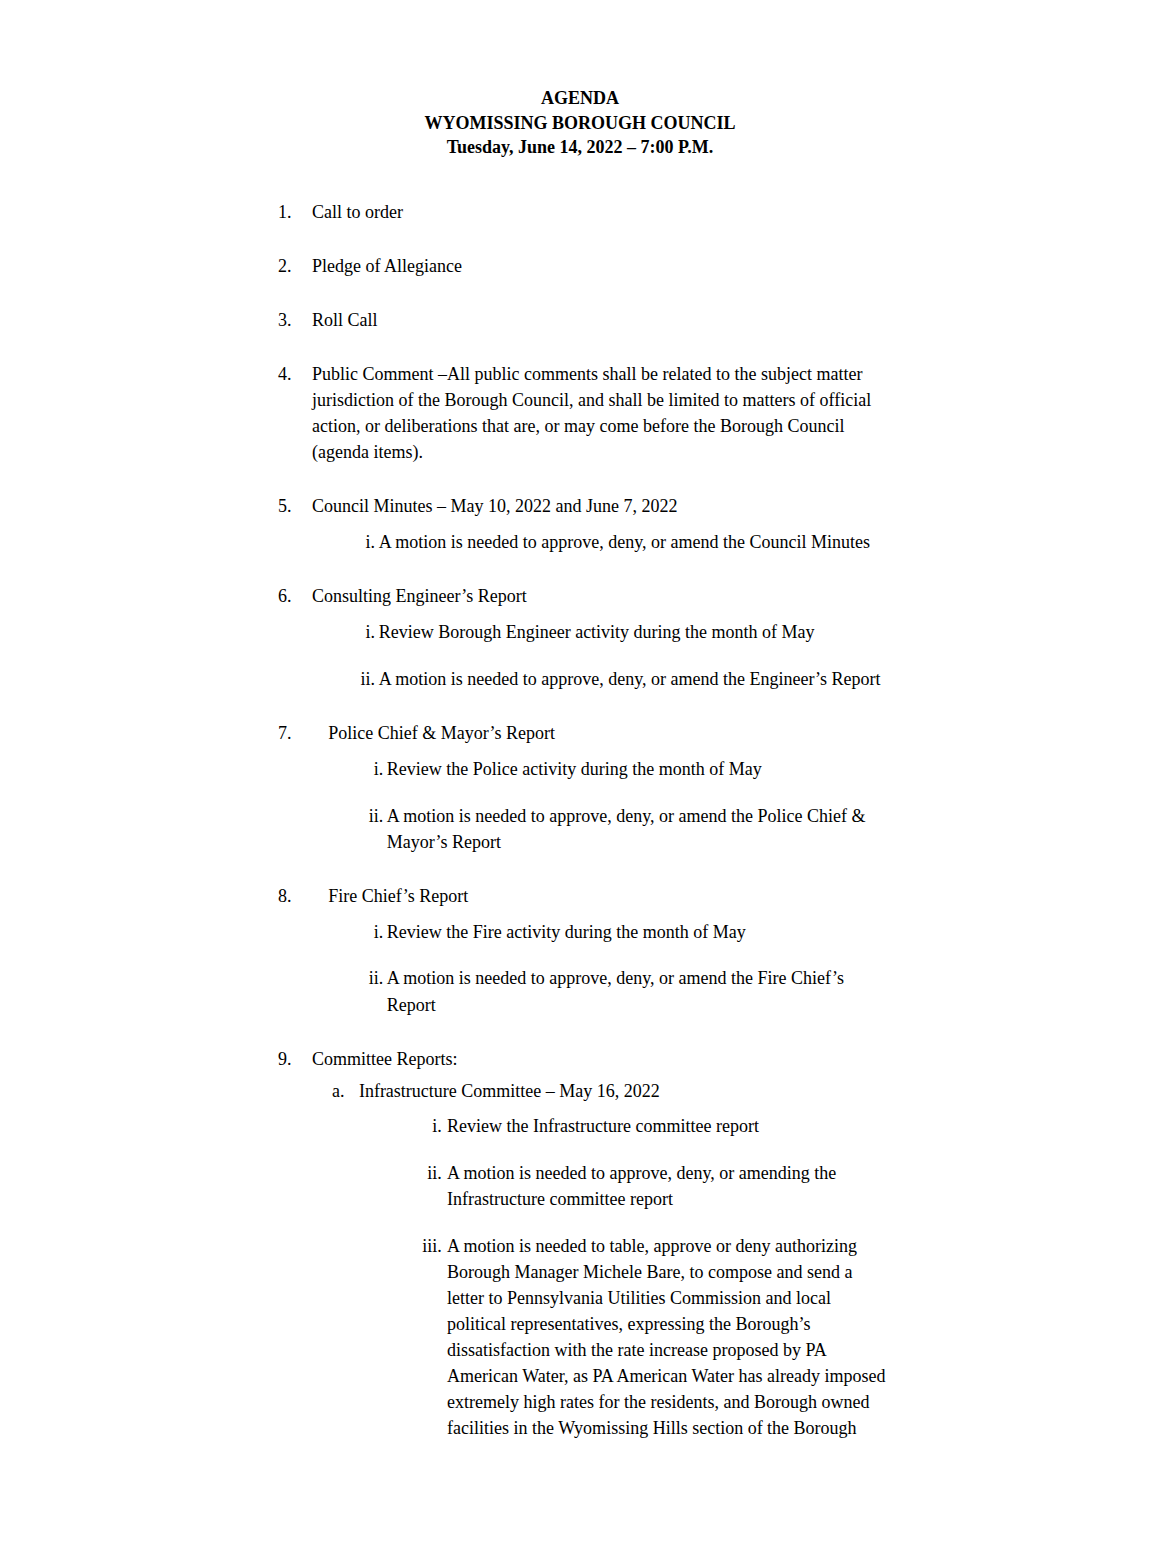AGENDA
WYOMISSING BOROUGH COUNCIL
Tuesday, June 14, 2022 – 7:00 P.M.
Call to order
Pledge of Allegiance
Roll Call
Public Comment –All public comments shall be related to the subject matter jurisdiction of the Borough Council, and shall be limited to matters of official action, or deliberations that are, or may come before the Borough Council (agenda items).
Council Minutes – May 10, 2022 and June 7, 2022
A motion is needed to approve, deny, or amend the Council Minutes
Consulting Engineer’s Report
Review Borough Engineer activity during the month of May
A motion is needed to approve, deny, or amend the Engineer’s Report
Police Chief & Mayor’s Report
Review the Police activity during the month of May
A motion is needed to approve, deny, or amend the Police Chief & Mayor’s Report
Fire Chief’s Report
Review the Fire activity during the month of May
A motion is needed to approve, deny, or amend the Fire Chief’s Report
Committee Reports:
Infrastructure Committee – May 16, 2022
Review the Infrastructure committee report
A motion is needed to approve, deny, or amending the Infrastructure committee report
A motion is needed to table, approve or deny authorizing Borough Manager Michele Bare, to compose and send a letter to Pennsylvania Utilities Commission and local political representatives, expressing the Borough’s dissatisfaction with the rate increase proposed by PA American Water, as PA American Water has already imposed extremely high rates for the residents, and Borough owned facilities in the Wyomissing Hills section of the Borough